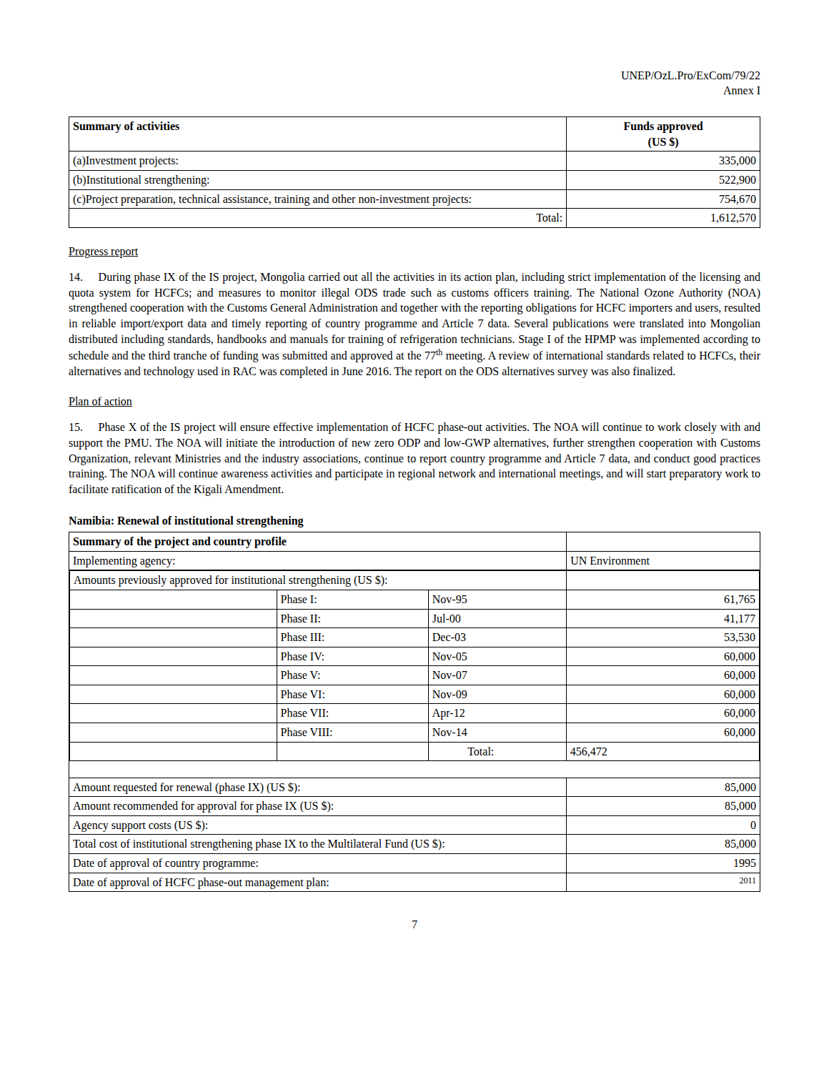UNEP/OzL.Pro/ExCom/79/22
Annex I
| Summary of activities | Funds approved (US $) |
| --- | --- |
| (a)Investment projects: | 335,000 |
| (b)Institutional strengthening: | 522,900 |
| (c)Project preparation, technical assistance, training and other non-investment projects: | 754,670 |
| Total: | 1,612,570 |
Progress report
14. During phase IX of the IS project, Mongolia carried out all the activities in its action plan, including strict implementation of the licensing and quota system for HCFCs; and measures to monitor illegal ODS trade such as customs officers training. The National Ozone Authority (NOA) strengthened cooperation with the Customs General Administration and together with the reporting obligations for HCFC importers and users, resulted in reliable import/export data and timely reporting of country programme and Article 7 data. Several publications were translated into Mongolian distributed including standards, handbooks and manuals for training of refrigeration technicians. Stage I of the HPMP was implemented according to schedule and the third tranche of funding was submitted and approved at the 77th meeting. A review of international standards related to HCFCs, their alternatives and technology used in RAC was completed in June 2016. The report on the ODS alternatives survey was also finalized.
Plan of action
15. Phase X of the IS project will ensure effective implementation of HCFC phase-out activities. The NOA will continue to work closely with and support the PMU. The NOA will initiate the introduction of new zero ODP and low-GWP alternatives, further strengthen cooperation with Customs Organization, relevant Ministries and the industry associations, continue to report country programme and Article 7 data, and conduct good practices training. The NOA will continue awareness activities and participate in regional network and international meetings, and will start preparatory work to facilitate ratification of the Kigali Amendment.
Namibia: Renewal of institutional strengthening
| Summary of the project and country profile | |
| Implementing agency: | UN Environment |
| / Amounts previously approved for institutional strengthening (US $): / / / / Phase I: / Nov-95 / 61,765 / / / Phase II: / Jul-00 / 41,177 / / / Phase III: / Dec-03 / 53,530 / / / Phase IV: / Nov-05 / 60,000 / / / Phase V: / Nov-07 / 60,000 / / / Phase VI: / Nov-09 / 60,000 / / / Phase VII: / Apr-12 / 60,000 / / / Phase VIII: / Nov-14 / 60,000 / / / / Total: / 456,472 / |
| Amount requested for renewal (phase IX) (US $): | 85,000 |
| Amount recommended for approval for phase IX (US $): | 85,000 |
| Agency support costs (US $): | 0 |
| Total cost of institutional strengthening phase IX to the Multilateral Fund (US $): | 85,000 |
| Date of approval of country programme: | 1995 |
| Date of approval of HCFC phase-out management plan: | 2011 |
7